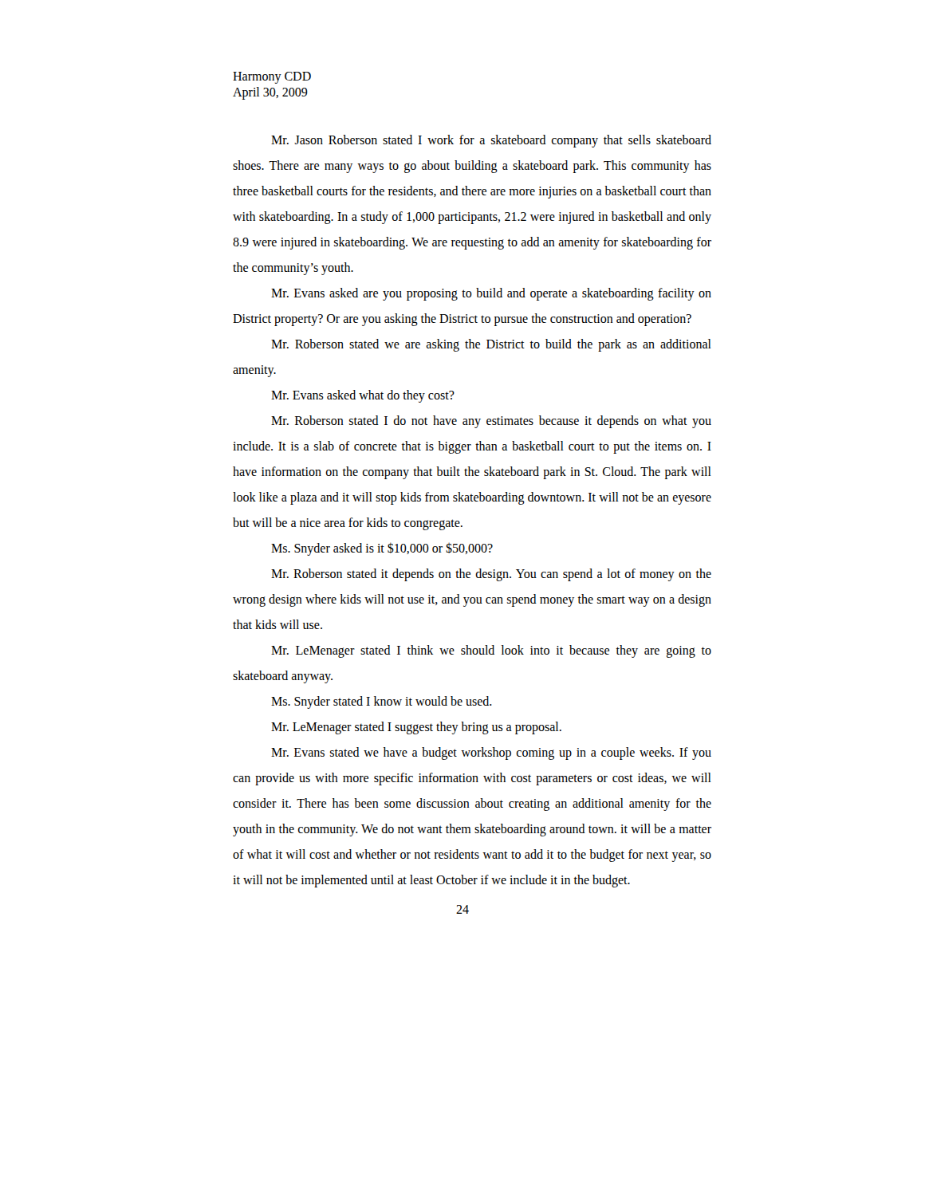Harmony CDD
April 30, 2009
Mr. Jason Roberson stated I work for a skateboard company that sells skateboard shoes. There are many ways to go about building a skateboard park. This community has three basketball courts for the residents, and there are more injuries on a basketball court than with skateboarding. In a study of 1,000 participants, 21.2 were injured in basketball and only 8.9 were injured in skateboarding. We are requesting to add an amenity for skateboarding for the community’s youth.
Mr. Evans asked are you proposing to build and operate a skateboarding facility on District property? Or are you asking the District to pursue the construction and operation?
Mr. Roberson stated we are asking the District to build the park as an additional amenity.
Mr. Evans asked what do they cost?
Mr. Roberson stated I do not have any estimates because it depends on what you include. It is a slab of concrete that is bigger than a basketball court to put the items on. I have information on the company that built the skateboard park in St. Cloud. The park will look like a plaza and it will stop kids from skateboarding downtown. It will not be an eyesore but will be a nice area for kids to congregate.
Ms. Snyder asked is it $10,000 or $50,000?
Mr. Roberson stated it depends on the design. You can spend a lot of money on the wrong design where kids will not use it, and you can spend money the smart way on a design that kids will use.
Mr. LeMenager stated I think we should look into it because they are going to skateboard anyway.
Ms. Snyder stated I know it would be used.
Mr. LeMenager stated I suggest they bring us a proposal.
Mr. Evans stated we have a budget workshop coming up in a couple weeks. If you can provide us with more specific information with cost parameters or cost ideas, we will consider it. There has been some discussion about creating an additional amenity for the youth in the community. We do not want them skateboarding around town. it will be a matter of what it will cost and whether or not residents want to add it to the budget for next year, so it will not be implemented until at least October if we include it in the budget.
24